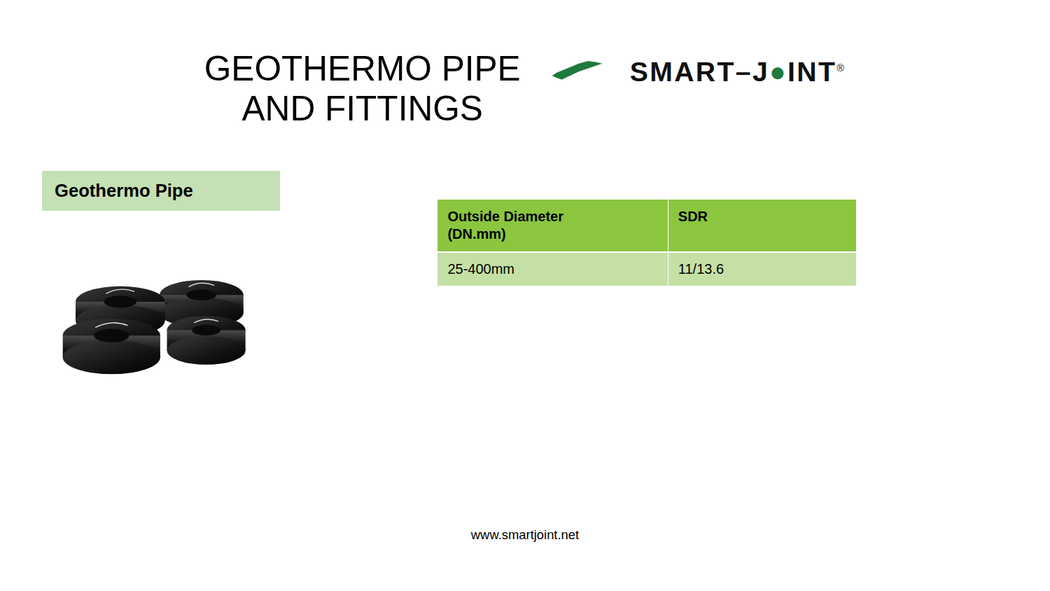GEOTHERMO PIPE
AND FITTINGS
SMART–J●INT®
Geothermo Pipe
Coiled black HDPE geothermal pipe rolls
Geothermo pipe dimensions
| Outside Diameter (DN.mm) | SDR |
| --- | --- |
| 25-400mm | 11/13.6 |
www.smartjoint.net